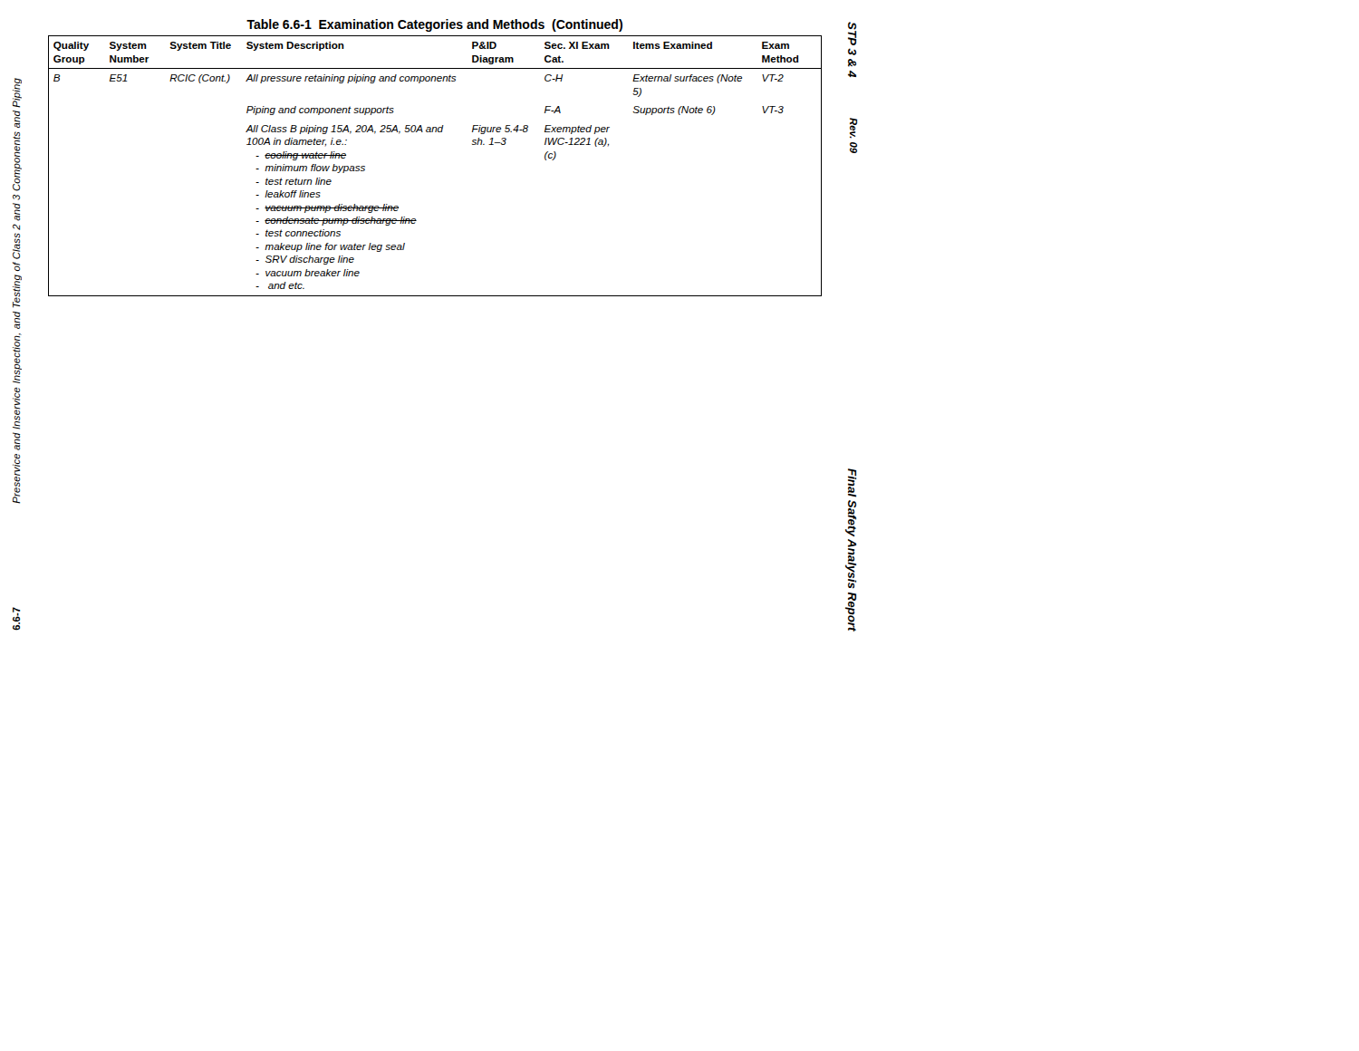Preservice and Inservice Inspection, and Testing of Class 2 and 3 Components and Piping
6.6-7
STP 3 & 4
Rev. 09
Final Safety Analysis Report
Table 6.6-1 Examination Categories and Methods (Continued)
| Quality Group | System Number | System Title | System Description | P&ID Diagram | Sec. XI Exam Cat. | Items Examined | Exam Method |
| --- | --- | --- | --- | --- | --- | --- | --- |
| B | E51 | RCIC (Cont.) | All pressure retaining piping and components | | C-H | External surfaces (Note 5) | VT-2 |
| | | | Piping and component supports | | F-A | Supports (Note 6) | VT-3 |
| | | | All Class B piping 15A, 20A, 25A, 50A and 100A in diameter, i.e.: cooling water line minimum flow bypass test return line leakoff lines vacuum pump discharge line condensate pump discharge line test connections makeup line for water leg seal SRV discharge line vacuum breaker line and etc. | Figure 5.4-8 sh. 1–3 | Exempted per IWC-1221 (a), (c) | | |